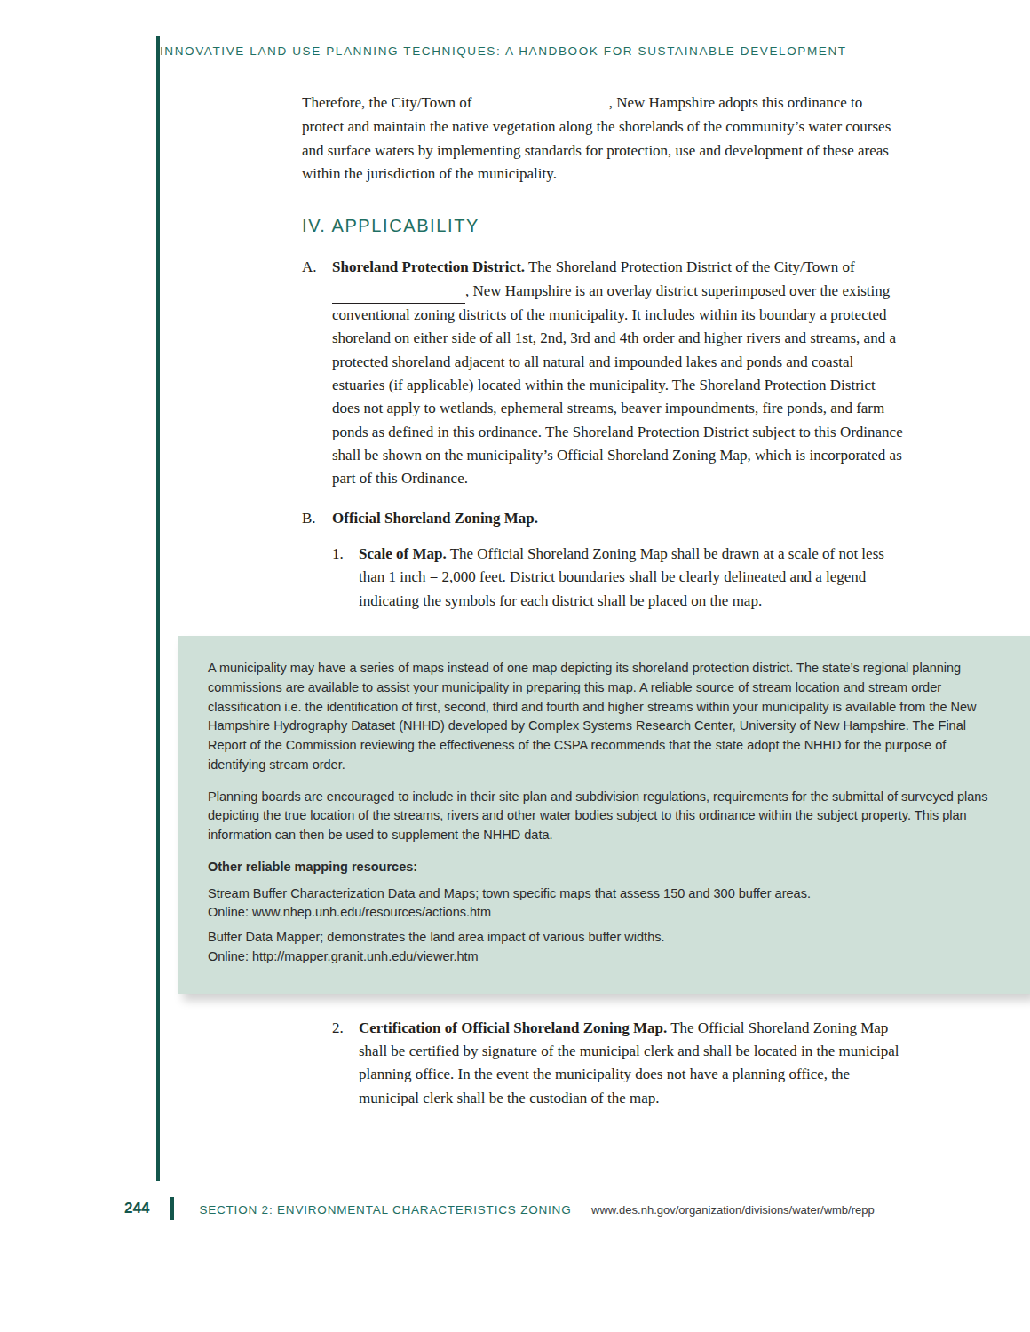Innovative Land Use Planning Techniques: A Handbook for Sustainable Development
Therefore, the City/Town of , New Hampshire adopts this ordinance to protect and maintain the native vegetation along the shorelands of the community’s water courses and surface waters by implementing standards for protection, use and development of these areas within the jurisdiction of the municipality.
IV. APPLICABILITY
A.
Shoreland Protection District. The Shoreland Protection District of the City/Town of , New Hampshire is an overlay district superimposed over the existing conventional zoning districts of the municipality. It includes within its boundary a protected shoreland on either side of all 1st, 2nd, 3rd and 4th order and higher rivers and streams, and a protected shoreland adjacent to all natural and impounded lakes and ponds and coastal estuaries (if applicable) located within the municipality. The Shoreland Protection District does not apply to wetlands, ephemeral streams, beaver impoundments, fire ponds, and farm ponds as defined in this ordinance. The Shoreland Protection District subject to this Ordinance shall be shown on the municipality’s Official Shoreland Zoning Map, which is incorporated as part of this Ordinance.
B.
Official Shoreland Zoning Map.
1.
Scale of Map. The Official Shoreland Zoning Map shall be drawn at a scale of not less than 1 inch = 2,000 feet. District boundaries shall be clearly delineated and a legend indicating the symbols for each district shall be placed on the map.
A municipality may have a series of maps instead of one map depicting its shoreland protection district. The state’s regional planning commissions are available to assist your municipality in preparing this map. A reliable source of stream location and stream order classification i.e. the identification of first, second, third and fourth and higher streams within your municipality is available from the New Hampshire Hydrography Dataset (NHHD) developed by Complex Systems Research Center, University of New Hampshire. The Final Report of the Commission reviewing the effectiveness of the CSPA recommends that the state adopt the NHHD for the purpose of identifying stream order.
Planning boards are encouraged to include in their site plan and subdivision regulations, requirements for the submittal of surveyed plans depicting the true location of the streams, rivers and other water bodies subject to this ordinance within the subject property. This plan information can then be used to supplement the NHHD data.
Other reliable mapping resources:
Stream Buffer Characterization Data and Maps; town specific maps that assess 150 and 300 buffer areas.
Online: www.nhep.unh.edu/resources/actions.htm
Buffer Data Mapper; demonstrates the land area impact of various buffer widths.
Online: http://mapper.granit.unh.edu/viewer.htm
2.
Certification of Official Shoreland Zoning Map. The Official Shoreland Zoning Map shall be certified by signature of the municipal clerk and shall be located in the municipal planning office. In the event the municipality does not have a planning office, the municipal clerk shall be the custodian of the map.
244
Section 2: Environmental Characteristics Zoning www.des.nh.gov/organization/divisions/water/wmb/repp